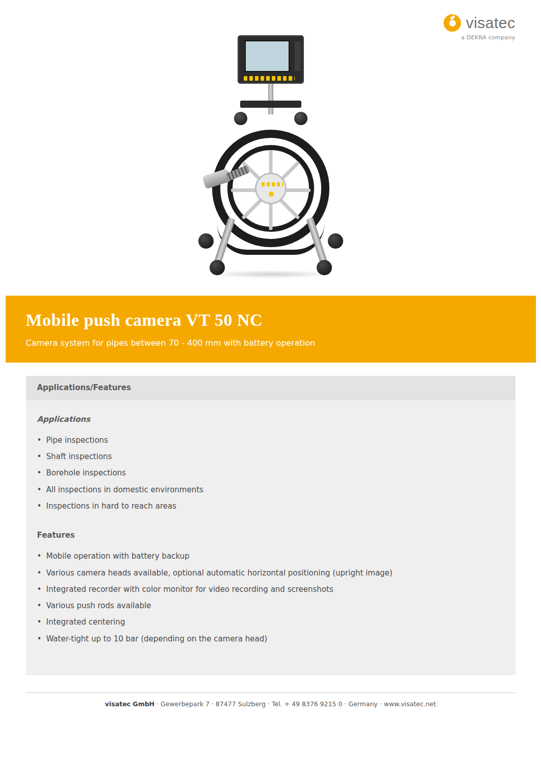visatec
a DEKRA company
Mobile push camera VT 50 NC
Camera system for pipes between 70 - 400 mm with battery operation
Applications/Features
Applications
Pipe inspections
Shaft inspections
Borehole inspections
All inspections in domestic environments
Inspections in hard to reach areas
Features
Mobile operation with battery backup
Various camera heads available, optional automatic horizontal positioning (upright image)
Integrated recorder with color monitor for video recording and screenshots
Various push rods available
Integrated centering
Water-tight up to 10 bar (depending on the camera head)
visatec GmbH · Gewerbepark 7 · 87477 Sulzberg · Tel. + 49 8376 9215 0 · Germany · www.visatec.net